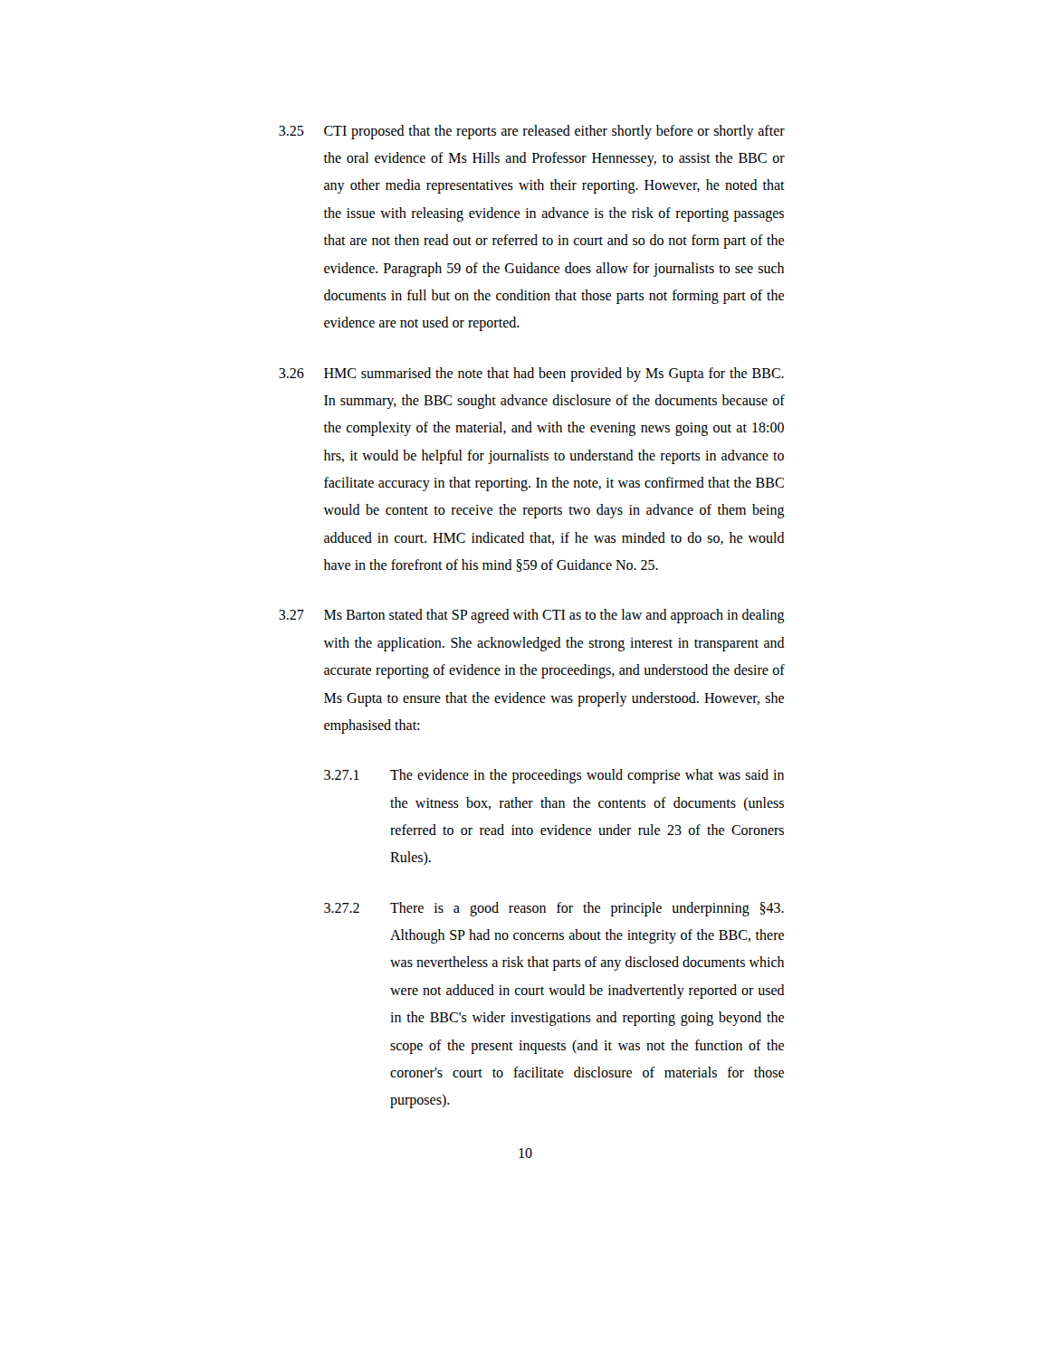3.25 CTI proposed that the reports are released either shortly before or shortly after the oral evidence of Ms Hills and Professor Hennessey, to assist the BBC or any other media representatives with their reporting. However, he noted that the issue with releasing evidence in advance is the risk of reporting passages that are not then read out or referred to in court and so do not form part of the evidence. Paragraph 59 of the Guidance does allow for journalists to see such documents in full but on the condition that those parts not forming part of the evidence are not used or reported.
3.26 HMC summarised the note that had been provided by Ms Gupta for the BBC. In summary, the BBC sought advance disclosure of the documents because of the complexity of the material, and with the evening news going out at 18:00 hrs, it would be helpful for journalists to understand the reports in advance to facilitate accuracy in that reporting. In the note, it was confirmed that the BBC would be content to receive the reports two days in advance of them being adduced in court. HMC indicated that, if he was minded to do so, he would have in the forefront of his mind §59 of Guidance No. 25.
3.27 Ms Barton stated that SP agreed with CTI as to the law and approach in dealing with the application. She acknowledged the strong interest in transparent and accurate reporting of evidence in the proceedings, and understood the desire of Ms Gupta to ensure that the evidence was properly understood. However, she emphasised that:
3.27.1 The evidence in the proceedings would comprise what was said in the witness box, rather than the contents of documents (unless referred to or read into evidence under rule 23 of the Coroners Rules).
3.27.2 There is a good reason for the principle underpinning §43. Although SP had no concerns about the integrity of the BBC, there was nevertheless a risk that parts of any disclosed documents which were not adduced in court would be inadvertently reported or used in the BBC's wider investigations and reporting going beyond the scope of the present inquests (and it was not the function of the coroner's court to facilitate disclosure of materials for those purposes).
10